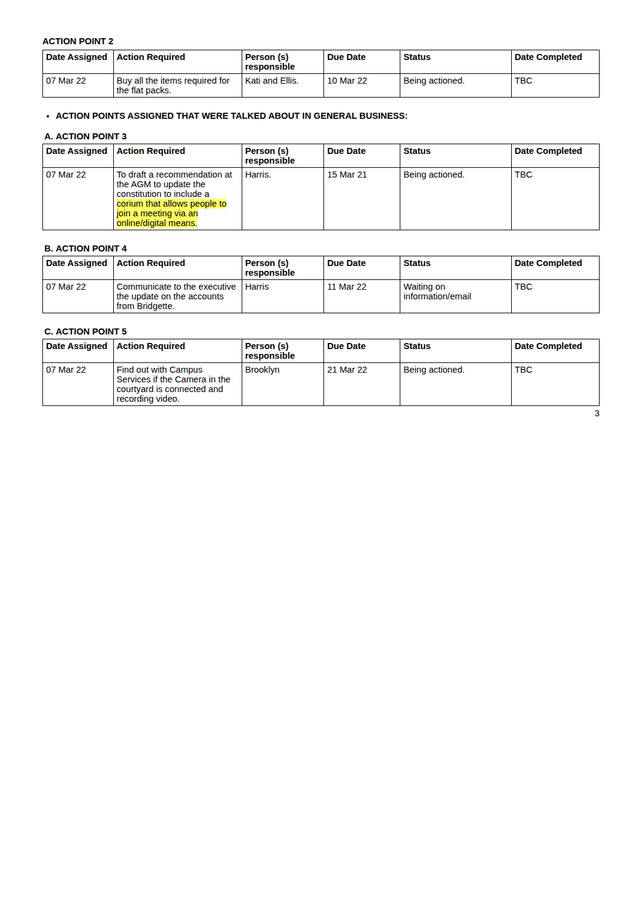ACTION POINT 2
| Date Assigned | Action Required | Person (s) responsible | Due Date | Status | Date Completed |
| --- | --- | --- | --- | --- | --- |
| 07 Mar 22 | Buy all the items required for the flat packs. | Kati and Ellis. | 10 Mar 22 | Being actioned. | TBC |
ACTION POINTS ASSIGNED THAT WERE TALKED ABOUT IN GENERAL BUSINESS:
ACTION POINT 3
| Date Assigned | Action Required | Person (s) responsible | Due Date | Status | Date Completed |
| --- | --- | --- | --- | --- | --- |
| 07 Mar 22 | To draft a recommendation at the AGM to update the constitution to include a corium that allows people to join a meeting via an online/digital means. | Harris. | 15 Mar 21 | Being actioned. | TBC |
ACTION POINT 4
| Date Assigned | Action Required | Person (s) responsible | Due Date | Status | Date Completed |
| --- | --- | --- | --- | --- | --- |
| 07 Mar 22 | Communicate to the executive the update on the accounts from Bridgette. | Harris | 11 Mar 22 | Waiting on information/email | TBC |
ACTION POINT 5
| Date Assigned | Action Required | Person (s) responsible | Due Date | Status | Date Completed |
| --- | --- | --- | --- | --- | --- |
| 07 Mar 22 | Find out with Campus Services if the Camera in the courtyard is connected and recording video. | Brooklyn | 21 Mar 22 | Being actioned. | TBC |
3